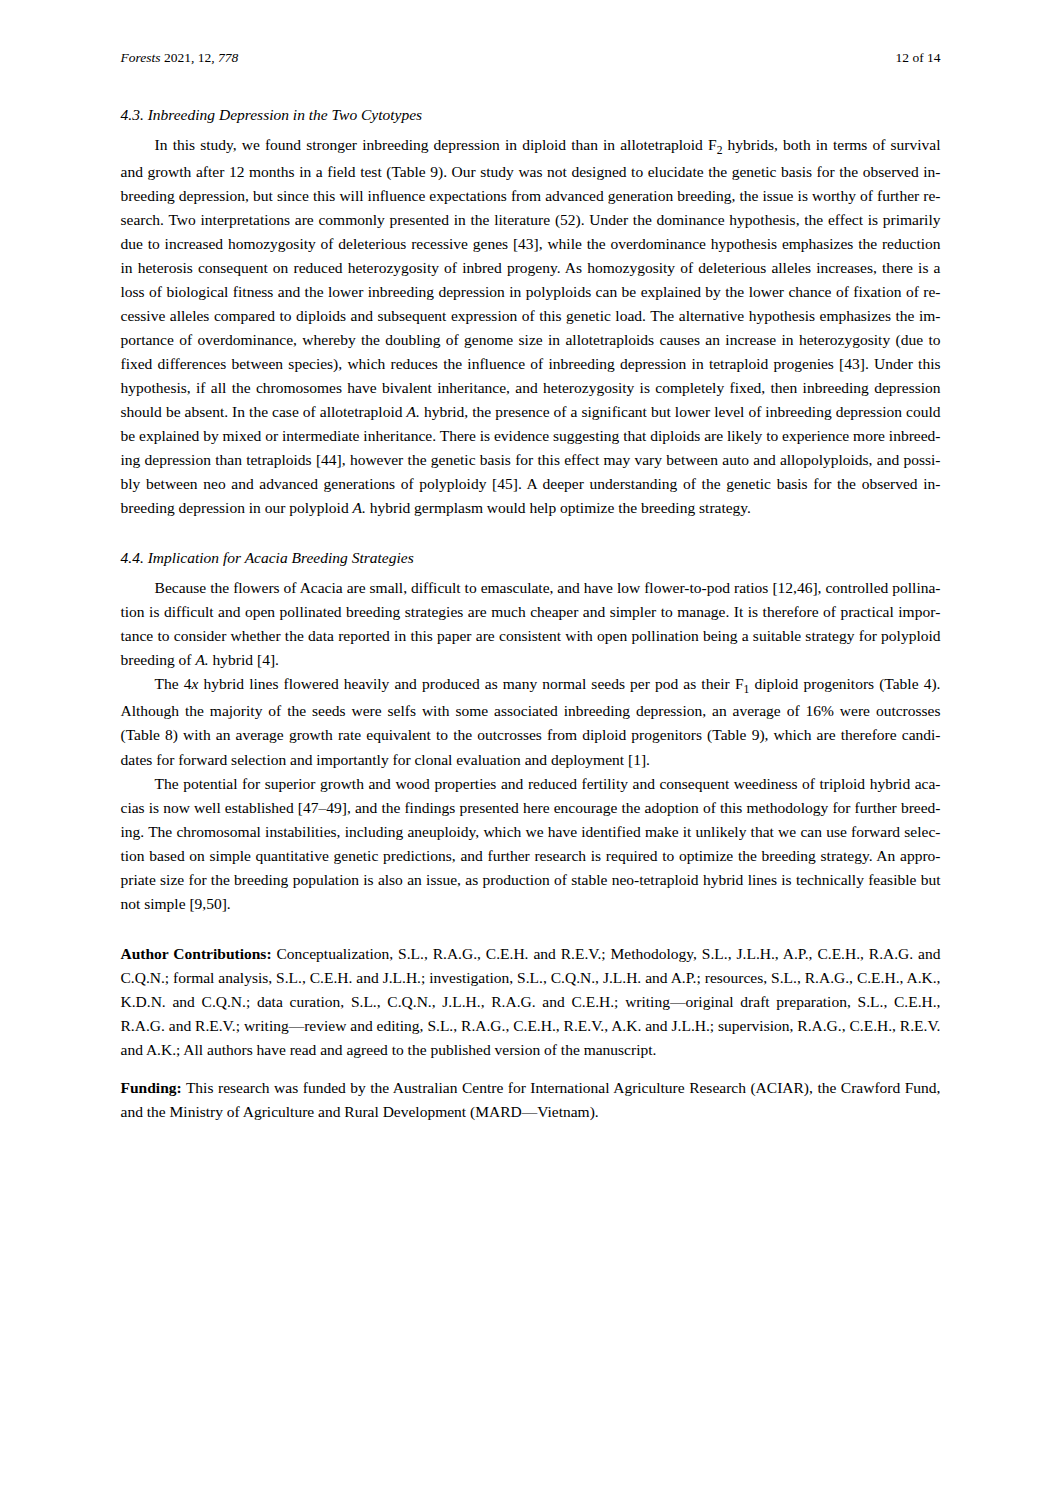Forests 2021, 12, 778
12 of 14
4.3. Inbreeding Depression in the Two Cytotypes
In this study, we found stronger inbreeding depression in diploid than in allotetraploid F2 hybrids, both in terms of survival and growth after 12 months in a field test (Table 9). Our study was not designed to elucidate the genetic basis for the observed inbreeding depression, but since this will influence expectations from advanced generation breeding, the issue is worthy of further research. Two interpretations are commonly presented in the literature (52). Under the dominance hypothesis, the effect is primarily due to increased homozygosity of deleterious recessive genes [43], while the overdominance hypothesis emphasizes the reduction in heterosis consequent on reduced heterozygosity of inbred progeny. As homozygosity of deleterious alleles increases, there is a loss of biological fitness and the lower inbreeding depression in polyploids can be explained by the lower chance of fixation of recessive alleles compared to diploids and subsequent expression of this genetic load. The alternative hypothesis emphasizes the importance of overdominance, whereby the doubling of genome size in allotetraploids causes an increase in heterozygosity (due to fixed differences between species), which reduces the influence of inbreeding depression in tetraploid progenies [43]. Under this hypothesis, if all the chromosomes have bivalent inheritance, and heterozygosity is completely fixed, then inbreeding depression should be absent. In the case of allotetraploid A. hybrid, the presence of a significant but lower level of inbreeding depression could be explained by mixed or intermediate inheritance. There is evidence suggesting that diploids are likely to experience more inbreeding depression than tetraploids [44], however the genetic basis for this effect may vary between auto and allopolyploids, and possibly between neo and advanced generations of polyploidy [45]. A deeper understanding of the genetic basis for the observed inbreeding depression in our polyploid A. hybrid germplasm would help optimize the breeding strategy.
4.4. Implication for Acacia Breeding Strategies
Because the flowers of Acacia are small, difficult to emasculate, and have low flower-to-pod ratios [12,46], controlled pollination is difficult and open pollinated breeding strategies are much cheaper and simpler to manage. It is therefore of practical importance to consider whether the data reported in this paper are consistent with open pollination being a suitable strategy for polyploid breeding of A. hybrid [4].
The 4x hybrid lines flowered heavily and produced as many normal seeds per pod as their F1 diploid progenitors (Table 4). Although the majority of the seeds were selfs with some associated inbreeding depression, an average of 16% were outcrosses (Table 8) with an average growth rate equivalent to the outcrosses from diploid progenitors (Table 9), which are therefore candidates for forward selection and importantly for clonal evaluation and deployment [1].
The potential for superior growth and wood properties and reduced fertility and consequent weediness of triploid hybrid acacias is now well established [47–49], and the findings presented here encourage the adoption of this methodology for further breeding. The chromosomal instabilities, including aneuploidy, which we have identified make it unlikely that we can use forward selection based on simple quantitative genetic predictions, and further research is required to optimize the breeding strategy. An appropriate size for the breeding population is also an issue, as production of stable neo-tetraploid hybrid lines is technically feasible but not simple [9,50].
Author Contributions: Conceptualization, S.L., R.A.G., C.E.H. and R.E.V.; Methodology, S.L., J.L.H., A.P., C.E.H., R.A.G. and C.Q.N.; formal analysis, S.L., C.E.H. and J.L.H.; investigation, S.L., C.Q.N., J.L.H. and A.P.; resources, S.L., R.A.G., C.E.H., A.K., K.D.N. and C.Q.N.; data curation, S.L., C.Q.N., J.L.H., R.A.G. and C.E.H.; writing—original draft preparation, S.L., C.E.H., R.A.G. and R.E.V.; writing—review and editing, S.L., R.A.G., C.E.H., R.E.V., A.K. and J.L.H.; supervision, R.A.G., C.E.H., R.E.V. and A.K.; All authors have read and agreed to the published version of the manuscript.
Funding: This research was funded by the Australian Centre for International Agriculture Research (ACIAR), the Crawford Fund, and the Ministry of Agriculture and Rural Development (MARD—Vietnam).